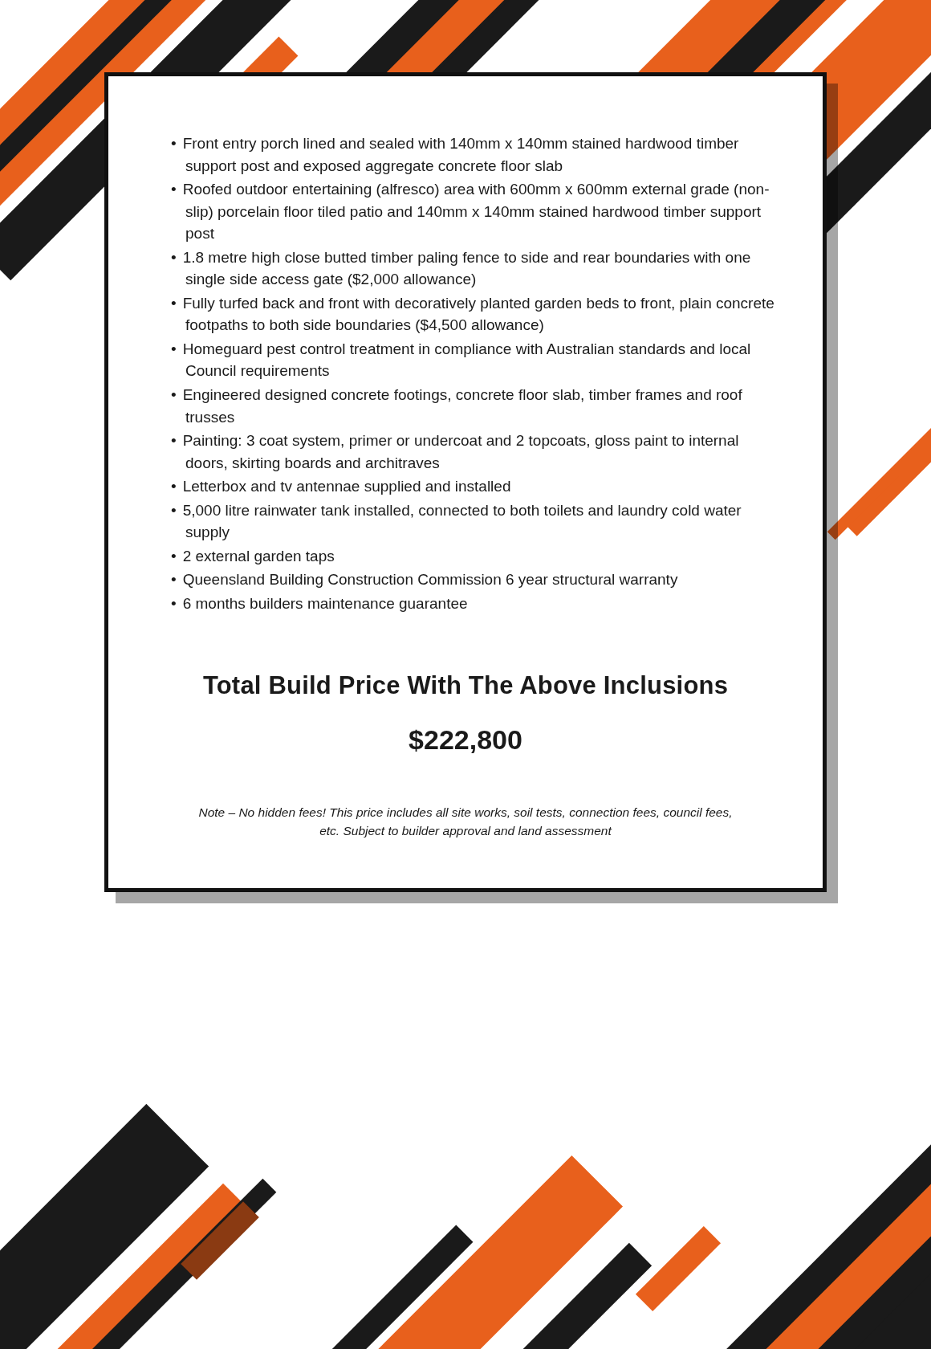Front entry porch lined and sealed with 140mm x 140mm stained hardwood timber support post and exposed aggregate concrete floor slab
Roofed outdoor entertaining (alfresco) area with 600mm x 600mm external grade (non-slip) porcelain floor tiled patio and 140mm x 140mm stained hardwood timber support post
1.8 metre high close butted timber paling fence to side and rear boundaries with one single side access gate ($2,000 allowance)
Fully turfed back and front with decoratively planted garden beds to front, plain concrete footpaths to both side boundaries ($4,500 allowance)
Homeguard pest control treatment in compliance with Australian standards and local Council requirements
Engineered designed concrete footings, concrete floor slab, timber frames and roof trusses
Painting: 3 coat system, primer or undercoat and 2 topcoats, gloss paint to internal doors, skirting boards and architraves
Letterbox and tv antennae supplied and installed
5,000 litre rainwater tank installed, connected to both toilets and laundry cold water supply
2 external garden taps
Queensland Building Construction Commission 6 year structural warranty
6 months builders maintenance guarantee
Total Build Price With The Above Inclusions
$222,800
Note – No hidden fees! This price includes all site works, soil tests, connection fees, council fees, etc. Subject to builder approval and land assessment